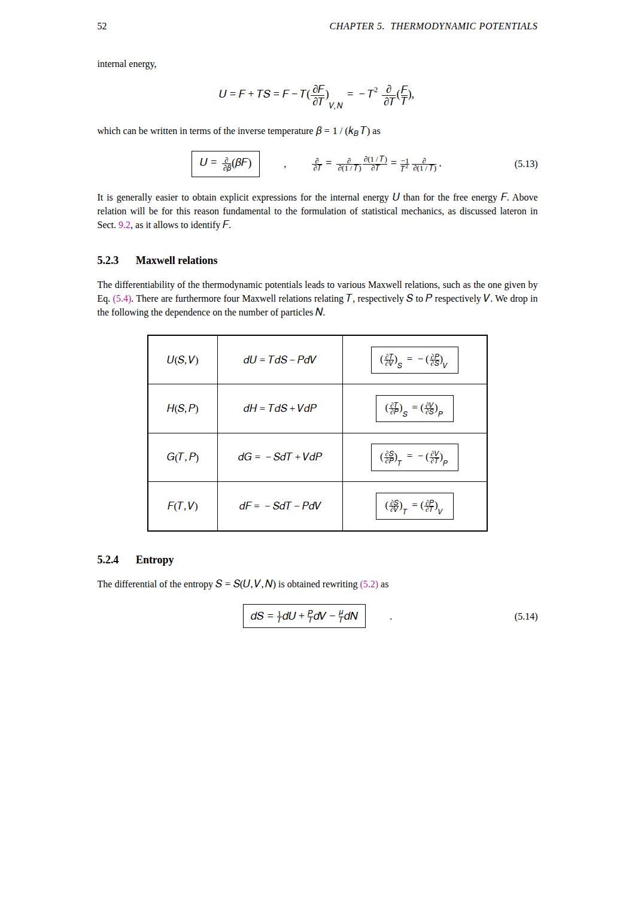52 CHAPTER 5. THERMODYNAMIC POTENTIALS
internal energy,
U = F + T S = F − T ( ∂F ∂T ) V,N = − T2 ∂ ∂T ( FT ) ,
which can be written in terms of the inverse temperature β=1/(kBT) as
U = ∂ ∂β (βF) , ∂ ∂T = ∂ ∂(1/T) ∂(1/T) ∂T = −1 T2 ∂ ∂(1/T) . (5.13)
It is generally easier to obtain explicit expressions for the internal energy U than for the free energy F. Above relation will be for this reason fundamental to the formulation of statistical mechanics, as discussed lateron in Sect. 9.2, as it allows to identify F.
5.2.3 Maxwell relations
The differentiability of the thermodynamic potentials leads to various Maxwell relations, such as the one given by Eq. (5.4). There are furthermore four Maxwell relations relating T, respectively S to P respectively V. We drop in the following the dependence on the number of particles N.
| U ( S , V ) | d U = T d S − P d V | ( ∂ T ∂ V ) S = − ( ∂ P ∂ S ) V |
| H ( S , P ) | d H = T d S + V d P | ( ∂ T ∂ P ) S = ( ∂ V ∂ S ) P |
| G ( T , P ) | d G = − S d T + V d P | ( ∂ S ∂ P ) T = − ( ∂ V ∂ T ) P |
| F ( T , V ) | d F = − S d T − P d V | ( ∂ S ∂ V ) T = ( ∂ P ∂ T ) V |
5.2.4 Entropy
The differential of the entropy S=S(U,V,N) is obtained rewriting (5.2) as
dS = 1T dU + PT dV − μT dN . (5.14)